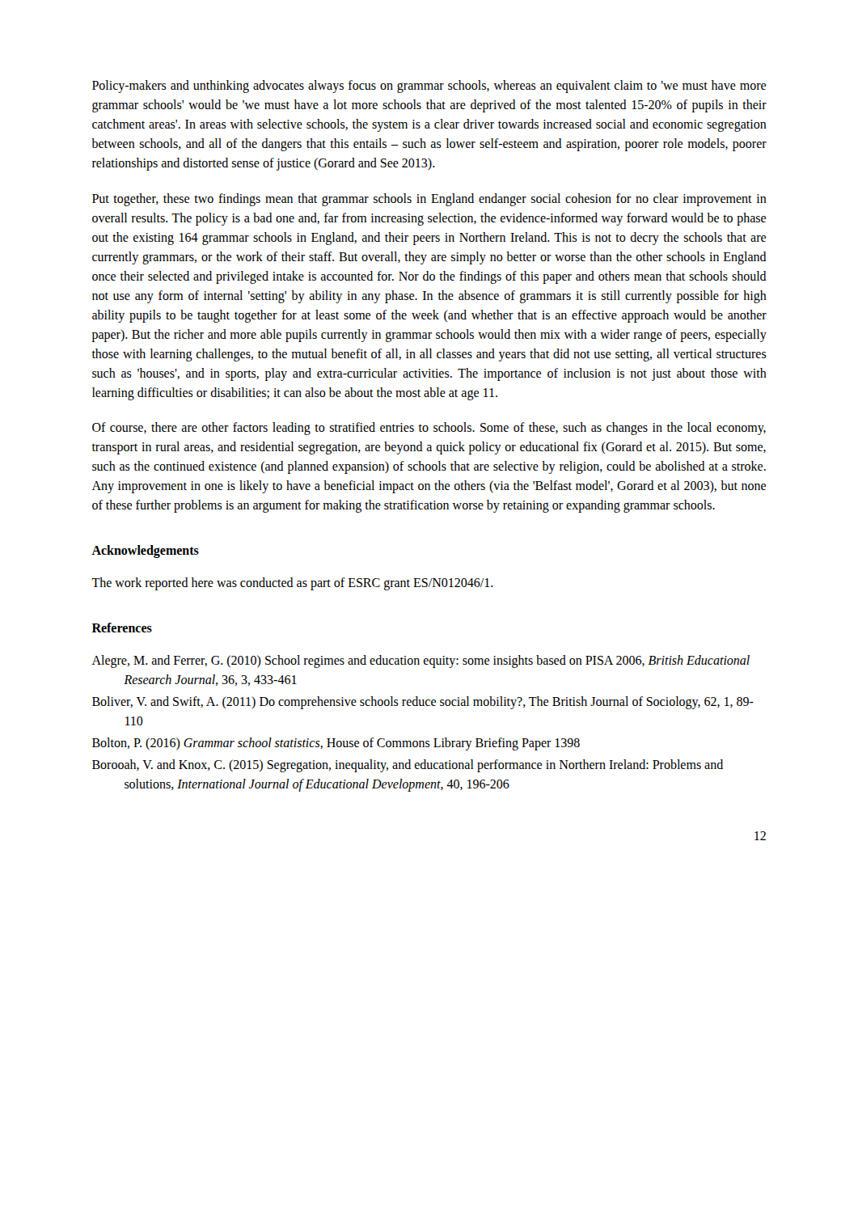Policy-makers and unthinking advocates always focus on grammar schools, whereas an equivalent claim to 'we must have more grammar schools' would be 'we must have a lot more schools that are deprived of the most talented 15-20% of pupils in their catchment areas'. In areas with selective schools, the system is a clear driver towards increased social and economic segregation between schools, and all of the dangers that this entails – such as lower self-esteem and aspiration, poorer role models, poorer relationships and distorted sense of justice (Gorard and See 2013).
Put together, these two findings mean that grammar schools in England endanger social cohesion for no clear improvement in overall results. The policy is a bad one and, far from increasing selection, the evidence-informed way forward would be to phase out the existing 164 grammar schools in England, and their peers in Northern Ireland. This is not to decry the schools that are currently grammars, or the work of their staff. But overall, they are simply no better or worse than the other schools in England once their selected and privileged intake is accounted for. Nor do the findings of this paper and others mean that schools should not use any form of internal 'setting' by ability in any phase. In the absence of grammars it is still currently possible for high ability pupils to be taught together for at least some of the week (and whether that is an effective approach would be another paper). But the richer and more able pupils currently in grammar schools would then mix with a wider range of peers, especially those with learning challenges, to the mutual benefit of all, in all classes and years that did not use setting, all vertical structures such as 'houses', and in sports, play and extra-curricular activities. The importance of inclusion is not just about those with learning difficulties or disabilities; it can also be about the most able at age 11.
Of course, there are other factors leading to stratified entries to schools. Some of these, such as changes in the local economy, transport in rural areas, and residential segregation, are beyond a quick policy or educational fix (Gorard et al. 2015). But some, such as the continued existence (and planned expansion) of schools that are selective by religion, could be abolished at a stroke. Any improvement in one is likely to have a beneficial impact on the others (via the 'Belfast model', Gorard et al 2003), but none of these further problems is an argument for making the stratification worse by retaining or expanding grammar schools.
Acknowledgements
The work reported here was conducted as part of ESRC grant ES/N012046/1.
References
Alegre, M. and Ferrer, G. (2010) School regimes and education equity: some insights based on PISA 2006, British Educational Research Journal, 36, 3, 433-461
Boliver, V. and Swift, A. (2011) Do comprehensive schools reduce social mobility?, The British Journal of Sociology, 62, 1, 89-110
Bolton, P. (2016) Grammar school statistics, House of Commons Library Briefing Paper 1398
Borooah, V. and Knox, C. (2015) Segregation, inequality, and educational performance in Northern Ireland: Problems and solutions, International Journal of Educational Development, 40, 196-206
12